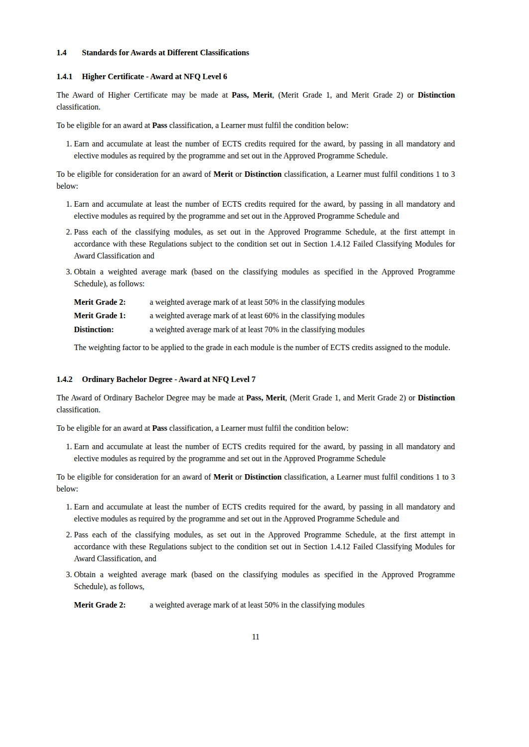1.4 Standards for Awards at Different Classifications
1.4.1 Higher Certificate - Award at NFQ Level 6
The Award of Higher Certificate may be made at Pass, Merit, (Merit Grade 1, and Merit Grade 2) or Distinction classification.
To be eligible for an award at Pass classification, a Learner must fulfil the condition below:
Earn and accumulate at least the number of ECTS credits required for the award, by passing in all mandatory and elective modules as required by the programme and set out in the Approved Programme Schedule.
To be eligible for consideration for an award of Merit or Distinction classification, a Learner must fulfil conditions 1 to 3 below:
Earn and accumulate at least the number of ECTS credits required for the award, by passing in all mandatory and elective modules as required by the programme and set out in the Approved Programme Schedule and
Pass each of the classifying modules, as set out in the Approved Programme Schedule, at the first attempt in accordance with these Regulations subject to the condition set out in Section 1.4.12 Failed Classifying Modules for Award Classification and
Obtain a weighted average mark (based on the classifying modules as specified in the Approved Programme Schedule), as follows:
Merit Grade 2: a weighted average mark of at least 50% in the classifying modules
Merit Grade 1: a weighted average mark of at least 60% in the classifying modules
Distinction: a weighted average mark of at least 70% in the classifying modules
The weighting factor to be applied to the grade in each module is the number of ECTS credits assigned to the module.
1.4.2 Ordinary Bachelor Degree - Award at NFQ Level 7
The Award of Ordinary Bachelor Degree may be made at Pass, Merit, (Merit Grade 1, and Merit Grade 2) or Distinction classification.
To be eligible for an award at Pass classification, a Learner must fulfil the condition below:
Earn and accumulate at least the number of ECTS credits required for the award, by passing in all mandatory and elective modules as required by the programme and set out in the Approved Programme Schedule
To be eligible for consideration for an award of Merit or Distinction classification, a Learner must fulfil conditions 1 to 3 below:
Earn and accumulate at least the number of ECTS credits required for the award, by passing in all mandatory and elective modules as required by the programme and set out in the Approved Programme Schedule and
Pass each of the classifying modules, as set out in the Approved Programme Schedule, at the first attempt in accordance with these Regulations subject to the condition set out in Section 1.4.12 Failed Classifying Modules for Award Classification, and
Obtain a weighted average mark (based on the classifying modules as specified in the Approved Programme Schedule), as follows,
Merit Grade 2: a weighted average mark of at least 50% in the classifying modules
11